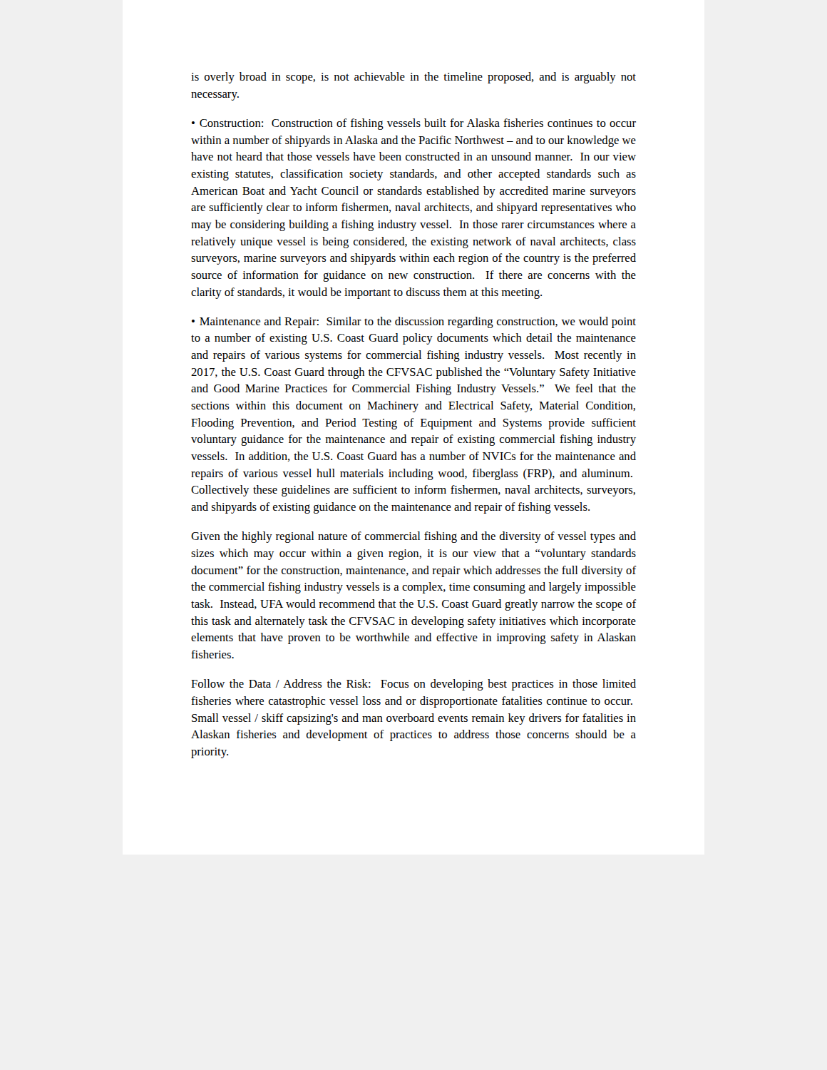is overly broad in scope, is not achievable in the timeline proposed, and is arguably not necessary.
•Construction: Construction of fishing vessels built for Alaska fisheries continues to occur within a number of shipyards in Alaska and the Pacific Northwest – and to our knowledge we have not heard that those vessels have been constructed in an unsound manner. In our view existing statutes, classification society standards, and other accepted standards such as American Boat and Yacht Council or standards established by accredited marine surveyors are sufficiently clear to inform fishermen, naval architects, and shipyard representatives who may be considering building a fishing industry vessel. In those rarer circumstances where a relatively unique vessel is being considered, the existing network of naval architects, class surveyors, marine surveyors and shipyards within each region of the country is the preferred source of information for guidance on new construction. If there are concerns with the clarity of standards, it would be important to discuss them at this meeting.
•Maintenance and Repair: Similar to the discussion regarding construction, we would point to a number of existing U.S. Coast Guard policy documents which detail the maintenance and repairs of various systems for commercial fishing industry vessels. Most recently in 2017, the U.S. Coast Guard through the CFVSAC published the “Voluntary Safety Initiative and Good Marine Practices for Commercial Fishing Industry Vessels.” We feel that the sections within this document on Machinery and Electrical Safety, Material Condition, Flooding Prevention, and Period Testing of Equipment and Systems provide sufficient voluntary guidance for the maintenance and repair of existing commercial fishing industry vessels. In addition, the U.S. Coast Guard has a number of NVICs for the maintenance and repairs of various vessel hull materials including wood, fiberglass (FRP), and aluminum. Collectively these guidelines are sufficient to inform fishermen, naval architects, surveyors, and shipyards of existing guidance on the maintenance and repair of fishing vessels.
Given the highly regional nature of commercial fishing and the diversity of vessel types and sizes which may occur within a given region, it is our view that a “voluntary standards document” for the construction, maintenance, and repair which addresses the full diversity of the commercial fishing industry vessels is a complex, time consuming and largely impossible task. Instead, UFA would recommend that the U.S. Coast Guard greatly narrow the scope of this task and alternately task the CFVSAC in developing safety initiatives which incorporate elements that have proven to be worthwhile and effective in improving safety in Alaskan fisheries.
Follow the Data / Address the Risk: Focus on developing best practices in those limited fisheries where catastrophic vessel loss and or disproportionate fatalities continue to occur. Small vessel / skiff capsizing's and man overboard events remain key drivers for fatalities in Alaskan fisheries and development of practices to address those concerns should be a priority.